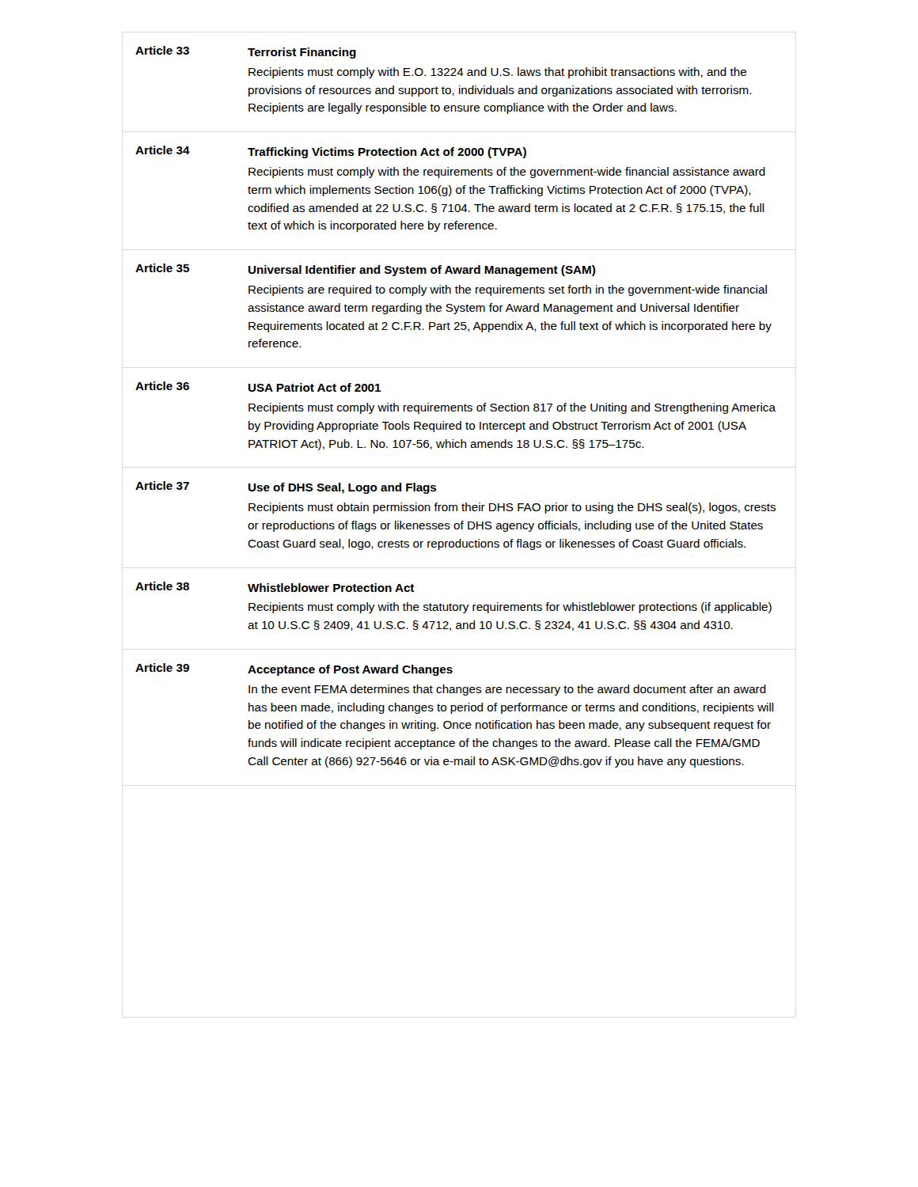| Article 33 | Terrorist Financing Recipients must comply with E.O. 13224 and U.S. laws that prohibit transactions with, and the provisions of resources and support to, individuals and organizations associated with terrorism. Recipients are legally responsible to ensure compliance with the Order and laws. |
| Article 34 | Trafficking Victims Protection Act of 2000 (TVPA) Recipients must comply with the requirements of the government-wide financial assistance award term which implements Section 106(g) of the Trafficking Victims Protection Act of 2000 (TVPA), codified as amended at 22 U.S.C. § 7104. The award term is located at 2 C.F.R. § 175.15, the full text of which is incorporated here by reference. |
| Article 35 | Universal Identifier and System of Award Management (SAM) Recipients are required to comply with the requirements set forth in the government-wide financial assistance award term regarding the System for Award Management and Universal Identifier Requirements located at 2 C.F.R. Part 25, Appendix A, the full text of which is incorporated here by reference. |
| Article 36 | USA Patriot Act of 2001 Recipients must comply with requirements of Section 817 of the Uniting and Strengthening America by Providing Appropriate Tools Required to Intercept and Obstruct Terrorism Act of 2001 (USA PATRIOT Act), Pub. L. No. 107-56, which amends 18 U.S.C. §§ 175–175c. |
| Article 37 | Use of DHS Seal, Logo and Flags Recipients must obtain permission from their DHS FAO prior to using the DHS seal(s), logos, crests or reproductions of flags or likenesses of DHS agency officials, including use of the United States Coast Guard seal, logo, crests or reproductions of flags or likenesses of Coast Guard officials. |
| Article 38 | Whistleblower Protection Act Recipients must comply with the statutory requirements for whistleblower protections (if applicable) at 10 U.S.C § 2409, 41 U.S.C. § 4712, and 10 U.S.C. § 2324, 41 U.S.C. §§ 4304 and 4310. |
| Article 39 | Acceptance of Post Award Changes In the event FEMA determines that changes are necessary to the award document after an award has been made, including changes to period of performance or terms and conditions, recipients will be notified of the changes in writing. Once notification has been made, any subsequent request for funds will indicate recipient acceptance of the changes to the award. Please call the FEMA/GMD Call Center at (866) 927-5646 or via e-mail to ASK-GMD@dhs.gov if you have any questions. |